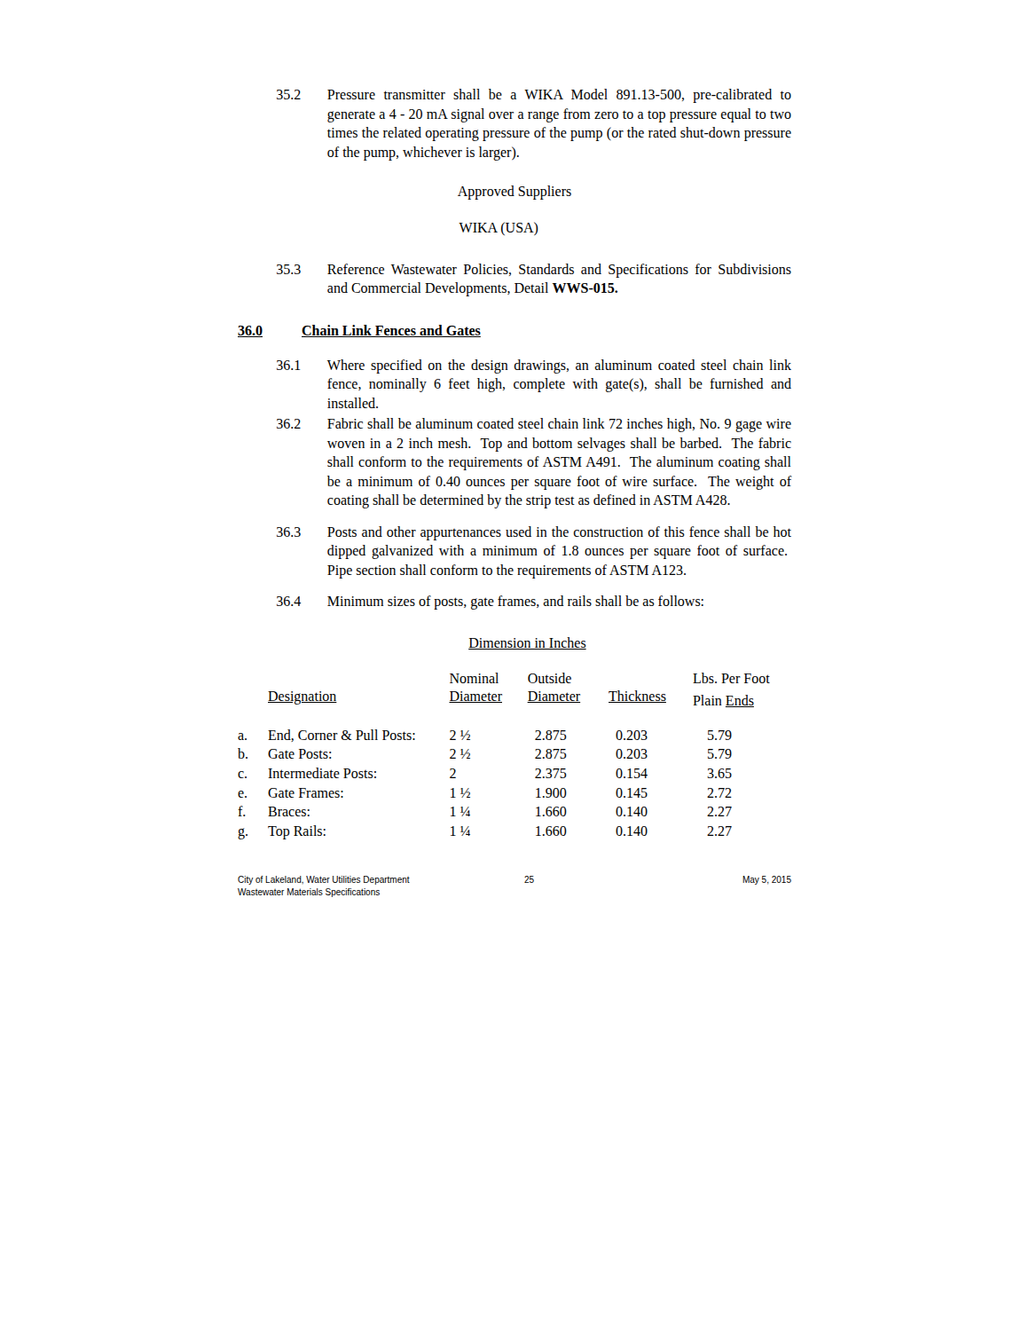35.2
Pressure transmitter shall be a WIKA Model 891.13-500, pre-calibrated to generate a 4 - 20 mA signal over a range from zero to a top pressure equal to two times the related operating pressure of the pump (or the rated shut-down pressure of the pump, whichever is larger).
Approved Suppliers
WIKA (USA)
35.3
Reference Wastewater Policies, Standards and Specifications for Subdivisions and Commercial Developments, Detail WWS-015.
36.0
Chain Link Fences and Gates
36.1
Where specified on the design drawings, an aluminum coated steel chain link fence, nominally 6 feet high, complete with gate(s), shall be furnished and installed.
36.2
Fabric shall be aluminum coated steel chain link 72 inches high, No. 9 gage wire woven in a 2 inch mesh. Top and bottom selvages shall be barbed. The fabric shall conform to the requirements of ASTM A491. The aluminum coating shall be a minimum of 0.40 ounces per square foot of wire surface. The weight of coating shall be determined by the strip test as defined in ASTM A428.
36.3
Posts and other appurtenances used in the construction of this fence shall be hot dipped galvanized with a minimum of 1.8 ounces per square foot of surface. Pipe section shall conform to the requirements of ASTM A123.
36.4
Minimum sizes of posts, gate frames, and rails shall be as follows:
Dimension in Inches
| | | Nominal | Outside | | Lbs. Per Foot |
| | Designation | Diameter | Diameter | Thickness | Plain Ends |
| a. | End, Corner & Pull Posts: | 2 ½ | 2.875 | 0.203 | 5.79 |
| b. | Gate Posts: | 2 ½ | 2.875 | 0.203 | 5.79 |
| c. | Intermediate Posts: | 2 | 2.375 | 0.154 | 3.65 |
| e. | Gate Frames: | 1 ½ | 1.900 | 0.145 | 2.72 |
| f. | Braces: | 1 ¼ | 1.660 | 0.140 | 2.27 |
| g. | Top Rails: | 1 ¼ | 1.660 | 0.140 | 2.27 |
City of Lakeland, Water Utilities Department
25
May 5, 2015
Wastewater Materials Specifications